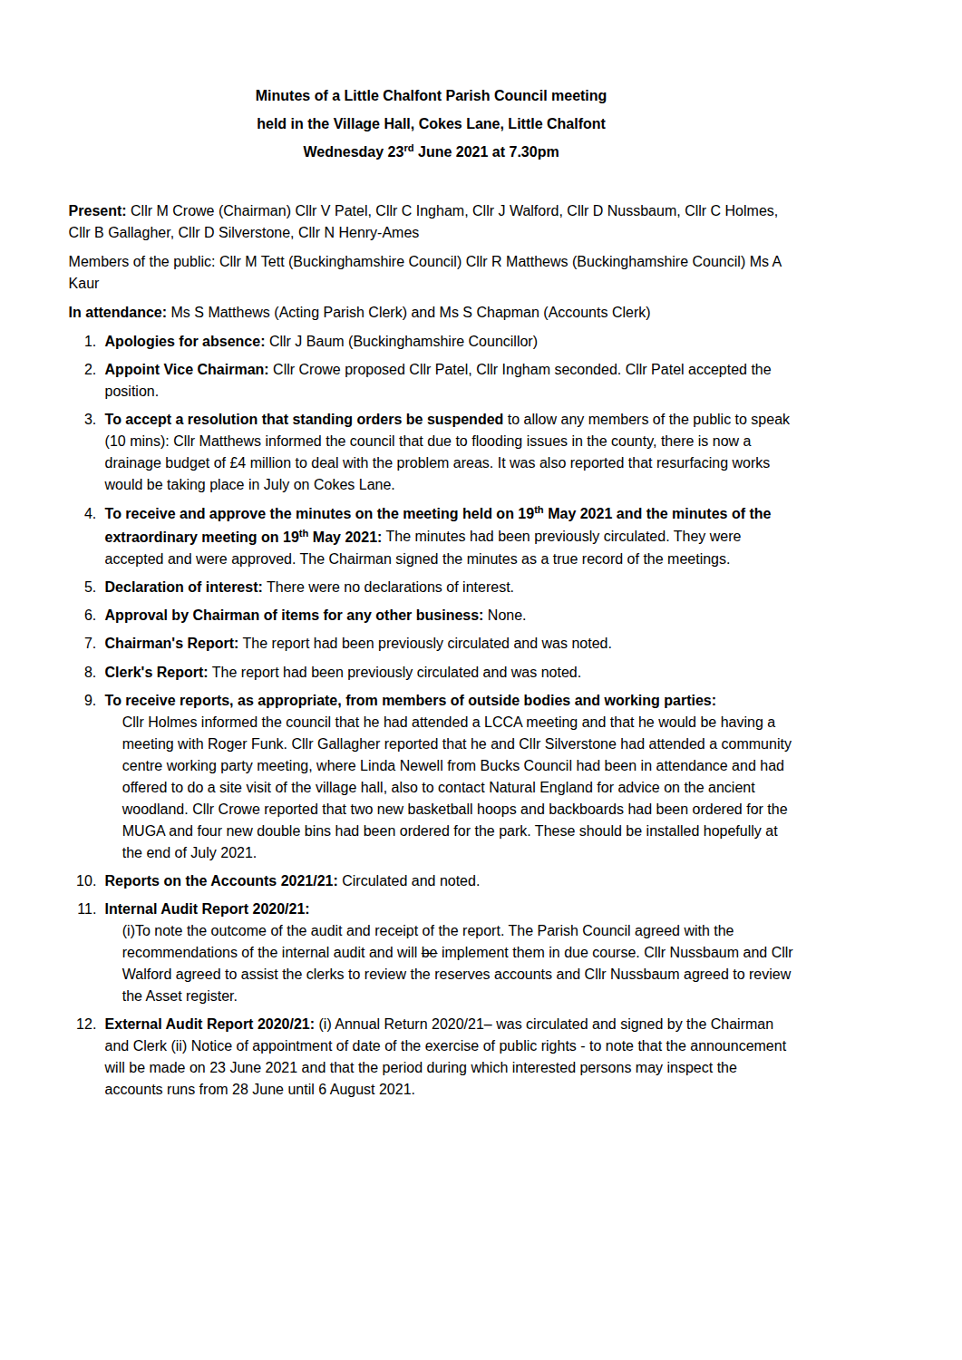Minutes of a Little Chalfont Parish Council meeting
held in the Village Hall, Cokes Lane, Little Chalfont
Wednesday 23rd June 2021 at 7.30pm
Present: Cllr M Crowe (Chairman) Cllr V Patel, Cllr C Ingham, Cllr J Walford, Cllr D Nussbaum, Cllr C Holmes, Cllr B Gallagher, Cllr D Silverstone, Cllr N Henry-Ames
Members of the public: Cllr M Tett (Buckinghamshire Council) Cllr R Matthews (Buckinghamshire Council) Ms A Kaur
In attendance: Ms S Matthews (Acting Parish Clerk) and Ms S Chapman (Accounts Clerk)
Apologies for absence: Cllr J Baum (Buckinghamshire Councillor)
Appoint Vice Chairman: Cllr Crowe proposed Cllr Patel, Cllr Ingham seconded. Cllr Patel accepted the position.
To accept a resolution that standing orders be suspended to allow any members of the public to speak (10 mins): Cllr Matthews informed the council that due to flooding issues in the county, there is now a drainage budget of £4 million to deal with the problem areas. It was also reported that resurfacing works would be taking place in July on Cokes Lane.
To receive and approve the minutes on the meeting held on 19th May 2021 and the minutes of the extraordinary meeting on 19th May 2021: The minutes had been previously circulated. They were accepted and were approved. The Chairman signed the minutes as a true record of the meetings.
Declaration of interest: There were no declarations of interest.
Approval by Chairman of items for any other business: None.
Chairman's Report: The report had been previously circulated and was noted.
Clerk's Report: The report had been previously circulated and was noted.
To receive reports, as appropriate, from members of outside bodies and working parties:
Cllr Holmes informed the council that he had attended a LCCA meeting and that he would be having a meeting with Roger Funk. Cllr Gallagher reported that he and Cllr Silverstone had attended a community centre working party meeting, where Linda Newell from Bucks Council had been in attendance and had offered to do a site visit of the village hall, also to contact Natural England for advice on the ancient woodland. Cllr Crowe reported that two new basketball hoops and backboards had been ordered for the MUGA and four new double bins had been ordered for the park. These should be installed hopefully at the end of July 2021.
Reports on the Accounts 2021/21: Circulated and noted.
Internal Audit Report 2020/21:
(i)To note the outcome of the audit and receipt of the report. The Parish Council agreed with the recommendations of the internal audit and will be implement them in due course. Cllr Nussbaum and Cllr Walford agreed to assist the clerks to review the reserves accounts and Cllr Nussbaum agreed to review the Asset register.
External Audit Report 2020/21: (i) Annual Return 2020/21– was circulated and signed by the Chairman and Clerk (ii) Notice of appointment of date of the exercise of public rights - to note that the announcement will be made on 23 June 2021 and that the period during which interested persons may inspect the accounts runs from 28 June until 6 August 2021.